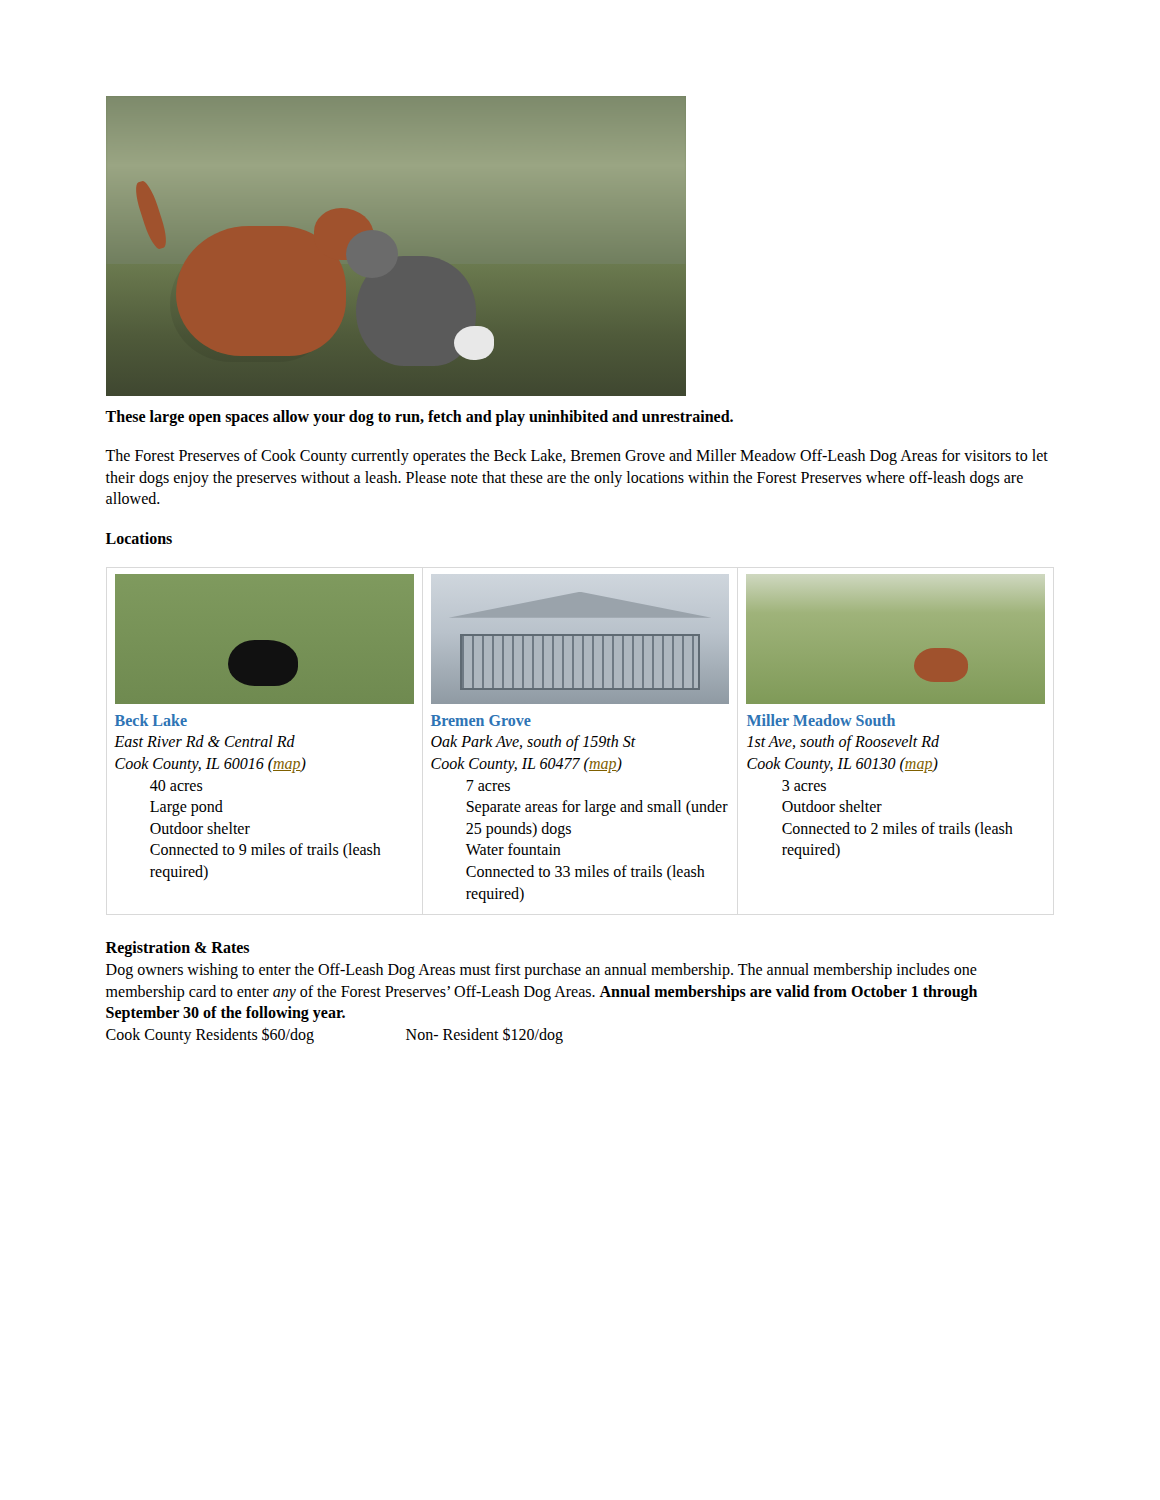These large open spaces allow your dog to run, fetch and play uninhibited and unrestrained.
The Forest Preserves of Cook County currently operates the Beck Lake, Bremen Grove and Miller Meadow Off-Leash Dog Areas for visitors to let their dogs enjoy the preserves without a leash. Please note that these are the only locations within the Forest Preserves where off-leash dogs are allowed.
Locations
| Beck Lake East River Rd & Central Rd Cook County, IL 60016 ( map ) 40 acres Large pond Outdoor shelter Connected to 9 miles of trails (leash required) | Bremen Grove Oak Park Ave, south of 159th St Cook County, IL 60477 ( map ) 7 acres Separate areas for large and small (under 25 pounds) dogs Water fountain Connected to 33 miles of trails (leash required) | Miller Meadow South 1st Ave, south of Roosevelt Rd Cook County, IL 60130 ( map ) 3 acres Outdoor shelter Connected to 2 miles of trails (leash required) |
Registration & Rates
Dog owners wishing to enter the Off-Leash Dog Areas must first purchase an annual membership. The annual membership includes one membership card to enter any of the Forest Preserves’ Off-Leash Dog Areas. Annual memberships are valid from October 1 through September 30 of the following year.
Cook County Residents $60/dog Non- Resident $120/dog